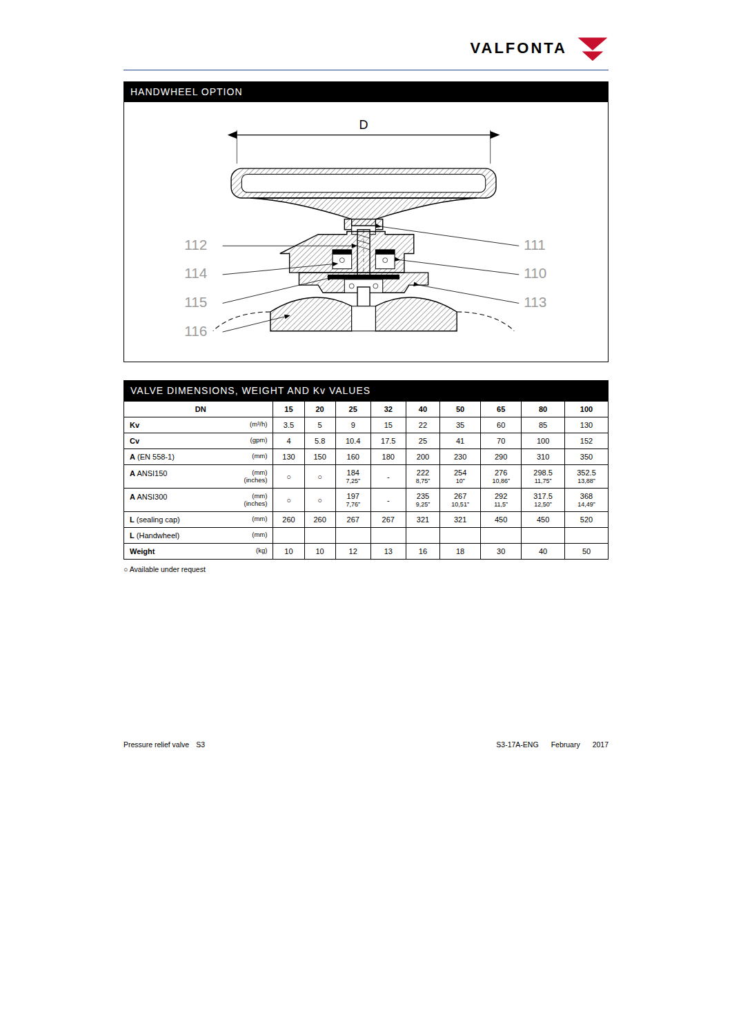VALFONTA
HANDWHEEL OPTION
D 112 114 115 116 111 110 113
VALVE DIMENSIONS, WEIGHT AND Kv VALUES
| DN | 15 | 20 | 25 | 32 | 40 | 50 | 65 | 80 | 100 |
| --- | --- | --- | --- | --- | --- | --- | --- | --- | --- |
| Kv (m³/h) | 3.5 | 5 | 9 | 15 | 22 | 35 | 60 | 85 | 130 |
| Cv (gpm) | 4 | 5.8 | 10.4 | 17.5 | 25 | 41 | 70 | 100 | 152 |
| A (EN 558-1) (mm) | 130 | 150 | 160 | 180 | 200 | 230 | 290 | 310 | 350 |
| A ANSI150 (mm) (inches) | ○ | ○ | 184 7,25” | - | 222 8,75” | 254 10” | 276 10,86” | 298.5 11,75” | 352.5 13,88” |
| A ANSI300 (mm) (inches) | ○ | ○ | 197 7,76” | - | 235 9,25” | 267 10,51” | 292 11,5” | 317.5 12,50” | 368 14,49” |
| L (sealing cap) (mm) | 260 | 260 | 267 | 267 | 321 | 321 | 450 | 450 | 520 |
| L (Handwheel) (mm) | | | | | | | | | |
| Weight (kg) | 10 | 10 | 12 | 13 | 16 | 18 | 30 | 40 | 50 |
○ Available under request
Pressure relief valve S3
S3-17A-ENG February 2017